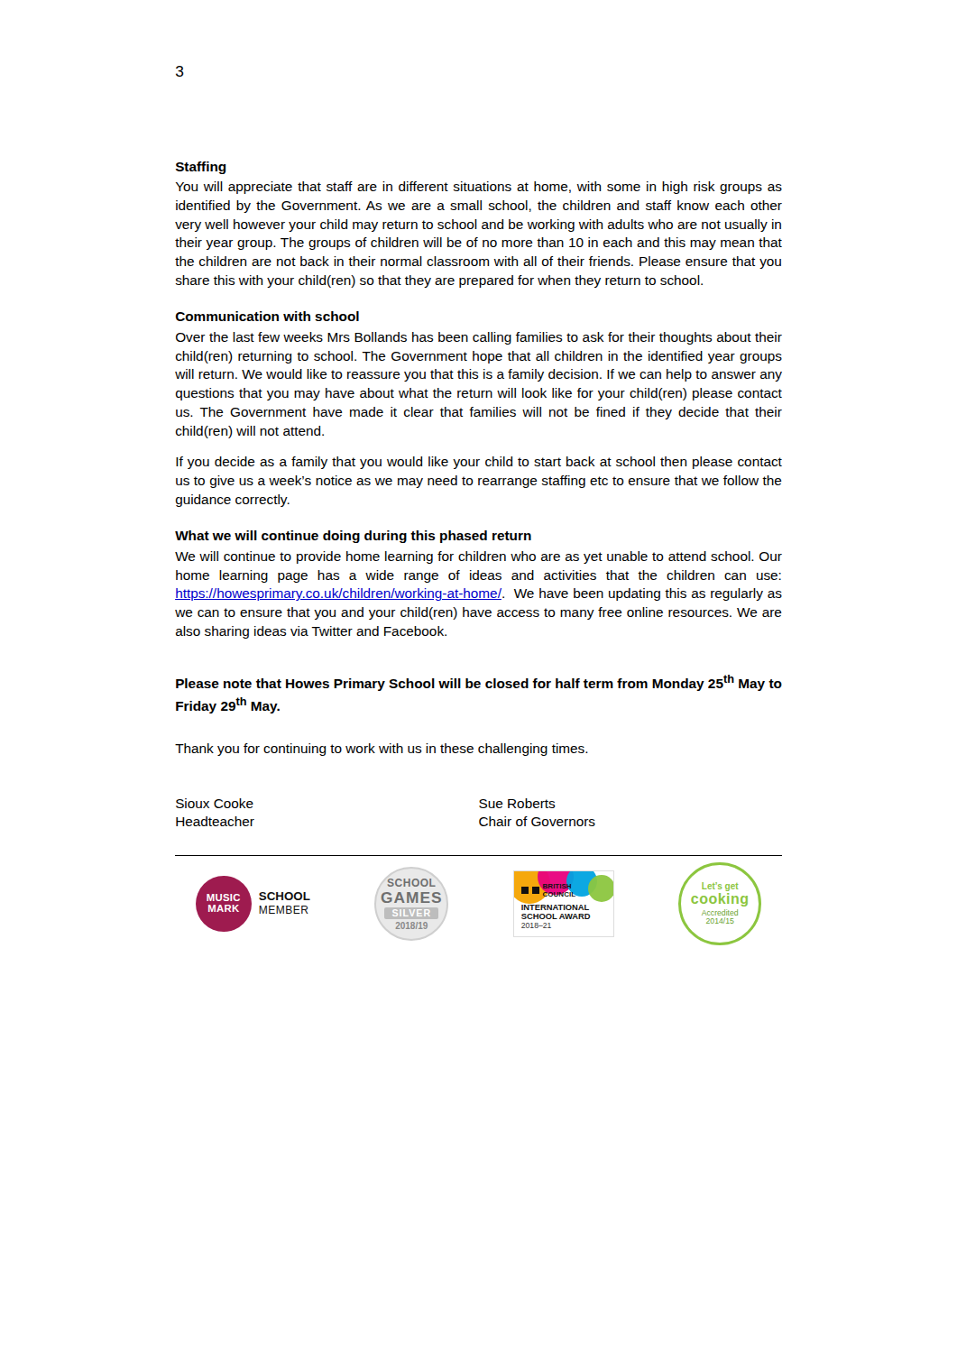3
Staffing
You will appreciate that staff are in different situations at home, with some in high risk groups as identified by the Government. As we are a small school, the children and staff know each other very well however your child may return to school and be working with adults who are not usually in their year group. The groups of children will be of no more than 10 in each and this may mean that the children are not back in their normal classroom with all of their friends. Please ensure that you share this with your child(ren) so that they are prepared for when they return to school.
Communication with school
Over the last few weeks Mrs Bollands has been calling families to ask for their thoughts about their child(ren) returning to school. The Government hope that all children in the identified year groups will return. We would like to reassure you that this is a family decision. If we can help to answer any questions that you may have about what the return will look like for your child(ren) please contact us. The Government have made it clear that families will not be fined if they decide that their child(ren) will not attend.
If you decide as a family that you would like your child to start back at school then please contact us to give us a week’s notice as we may need to rearrange staffing etc to ensure that we follow the guidance correctly.
What we will continue doing during this phased return
We will continue to provide home learning for children who are as yet unable to attend school. Our home learning page has a wide range of ideas and activities that the children can use: https://howesprimary.co.uk/children/working-at-home/. We have been updating this as regularly as we can to ensure that you and your child(ren) have access to many free online resources. We are also sharing ideas via Twitter and Facebook.
Please note that Howes Primary School will be closed for half term from Monday 25th May to Friday 29th May.
Thank you for continuing to work with us in these challenging times.
Sioux Cooke
Headteacher
Sue Roberts
Chair of Governors
MUSIC MARK
SCHOOL
MEMBER
SCHOOL
GAMES
SILVER
2018/19
BRITISH COUNCIL
INTERNATIONAL
SCHOOL AWARD
2018–21
Let’s get
cooking
Accredited
2014/15